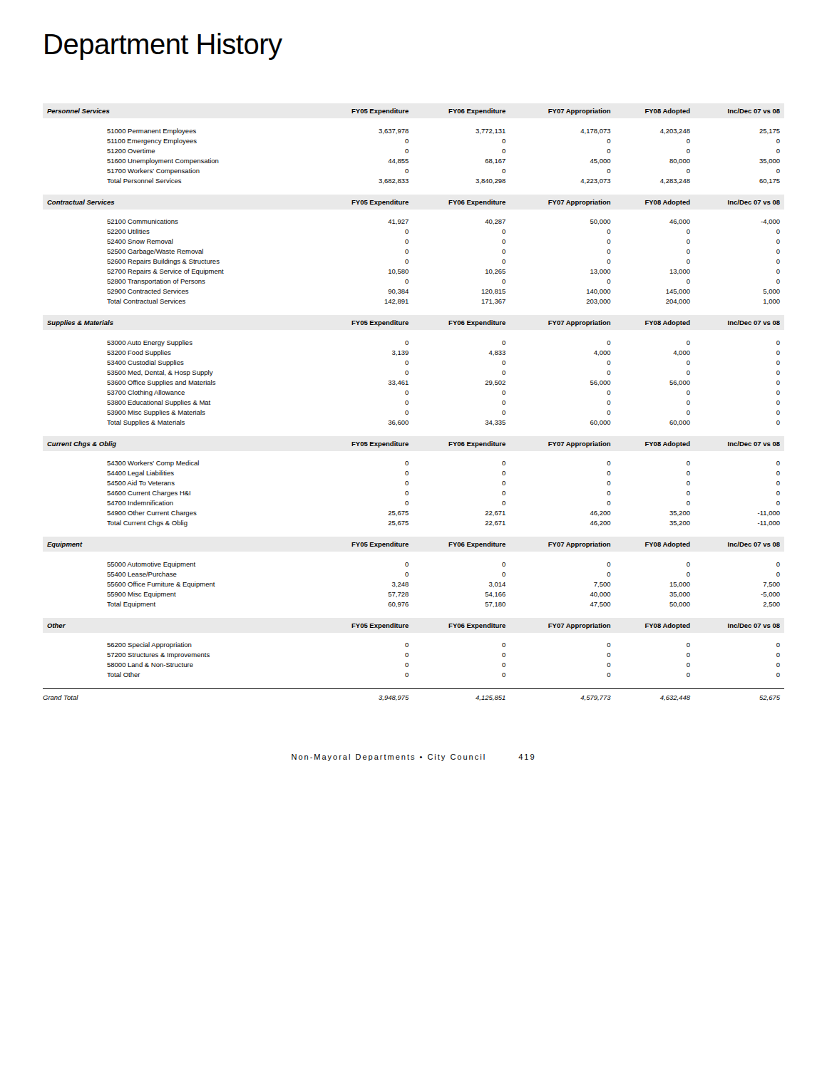Department History
| Personnel Services | FY05 Expenditure | FY06 Expenditure | FY07 Appropriation | FY08 Adopted | Inc/Dec 07 vs 08 |
| --- | --- | --- | --- | --- | --- |
| 51000 Permanent Employees | 3,637,978 | 3,772,131 | 4,178,073 | 4,203,248 | 25,175 |
| 51100 Emergency Employees | 0 | 0 | 0 | 0 | 0 |
| 51200 Overtime | 0 | 0 | 0 | 0 | 0 |
| 51600 Unemployment Compensation | 44,855 | 68,167 | 45,000 | 80,000 | 35,000 |
| 51700 Workers' Compensation | 0 | 0 | 0 | 0 | 0 |
| Total Personnel Services | 3,682,833 | 3,840,298 | 4,223,073 | 4,283,248 | 60,175 |
| Contractual Services | FY05 Expenditure | FY06 Expenditure | FY07 Appropriation | FY08 Adopted | Inc/Dec 07 vs 08 |
| 52100 Communications | 41,927 | 40,287 | 50,000 | 46,000 | -4,000 |
| 52200 Utilities | 0 | 0 | 0 | 0 | 0 |
| 52400 Snow Removal | 0 | 0 | 0 | 0 | 0 |
| 52500 Garbage/Waste Removal | 0 | 0 | 0 | 0 | 0 |
| 52600 Repairs Buildings & Structures | 0 | 0 | 0 | 0 | 0 |
| 52700 Repairs & Service of Equipment | 10,580 | 10,265 | 13,000 | 13,000 | 0 |
| 52800 Transportation of Persons | 0 | 0 | 0 | 0 | 0 |
| 52900 Contracted Services | 90,384 | 120,815 | 140,000 | 145,000 | 5,000 |
| Total Contractual Services | 142,891 | 171,367 | 203,000 | 204,000 | 1,000 |
| Supplies & Materials | FY05 Expenditure | FY06 Expenditure | FY07 Appropriation | FY08 Adopted | Inc/Dec 07 vs 08 |
| 53000 Auto Energy Supplies | 0 | 0 | 0 | 0 | 0 |
| 53200 Food Supplies | 3,139 | 4,833 | 4,000 | 4,000 | 0 |
| 53400 Custodial Supplies | 0 | 0 | 0 | 0 | 0 |
| 53500 Med, Dental, & Hosp Supply | 0 | 0 | 0 | 0 | 0 |
| 53600 Office Supplies and Materials | 33,461 | 29,502 | 56,000 | 56,000 | 0 |
| 53700 Clothing Allowance | 0 | 0 | 0 | 0 | 0 |
| 53800 Educational Supplies & Mat | 0 | 0 | 0 | 0 | 0 |
| 53900 Misc Supplies & Materials | 0 | 0 | 0 | 0 | 0 |
| Total Supplies & Materials | 36,600 | 34,335 | 60,000 | 60,000 | 0 |
| Current Chgs & Oblig | FY05 Expenditure | FY06 Expenditure | FY07 Appropriation | FY08 Adopted | Inc/Dec 07 vs 08 |
| 54300 Workers' Comp Medical | 0 | 0 | 0 | 0 | 0 |
| 54400 Legal Liabilities | 0 | 0 | 0 | 0 | 0 |
| 54500 Aid To Veterans | 0 | 0 | 0 | 0 | 0 |
| 54600 Current Charges H&I | 0 | 0 | 0 | 0 | 0 |
| 54700 Indemnification | 0 | 0 | 0 | 0 | 0 |
| 54900 Other Current Charges | 25,675 | 22,671 | 46,200 | 35,200 | -11,000 |
| Total Current Chgs & Oblig | 25,675 | 22,671 | 46,200 | 35,200 | -11,000 |
| Equipment | FY05 Expenditure | FY06 Expenditure | FY07 Appropriation | FY08 Adopted | Inc/Dec 07 vs 08 |
| 55000 Automotive Equipment | 0 | 0 | 0 | 0 | 0 |
| 55400 Lease/Purchase | 0 | 0 | 0 | 0 | 0 |
| 55600 Office Furniture & Equipment | 3,248 | 3,014 | 7,500 | 15,000 | 7,500 |
| 55900 Misc Equipment | 57,728 | 54,166 | 40,000 | 35,000 | -5,000 |
| Total Equipment | 60,976 | 57,180 | 47,500 | 50,000 | 2,500 |
| Other | FY05 Expenditure | FY06 Expenditure | FY07 Appropriation | FY08 Adopted | Inc/Dec 07 vs 08 |
| 56200 Special Appropriation | 0 | 0 | 0 | 0 | 0 |
| 57200 Structures & Improvements | 0 | 0 | 0 | 0 | 0 |
| 58000 Land & Non-Structure | 0 | 0 | 0 | 0 | 0 |
| Total Other | 0 | 0 | 0 | 0 | 0 |
| Grand Total | 3,948,975 | 4,125,851 | 4,579,773 | 4,632,448 | 52,675 |
Non-Mayoral Departments • City Council 419